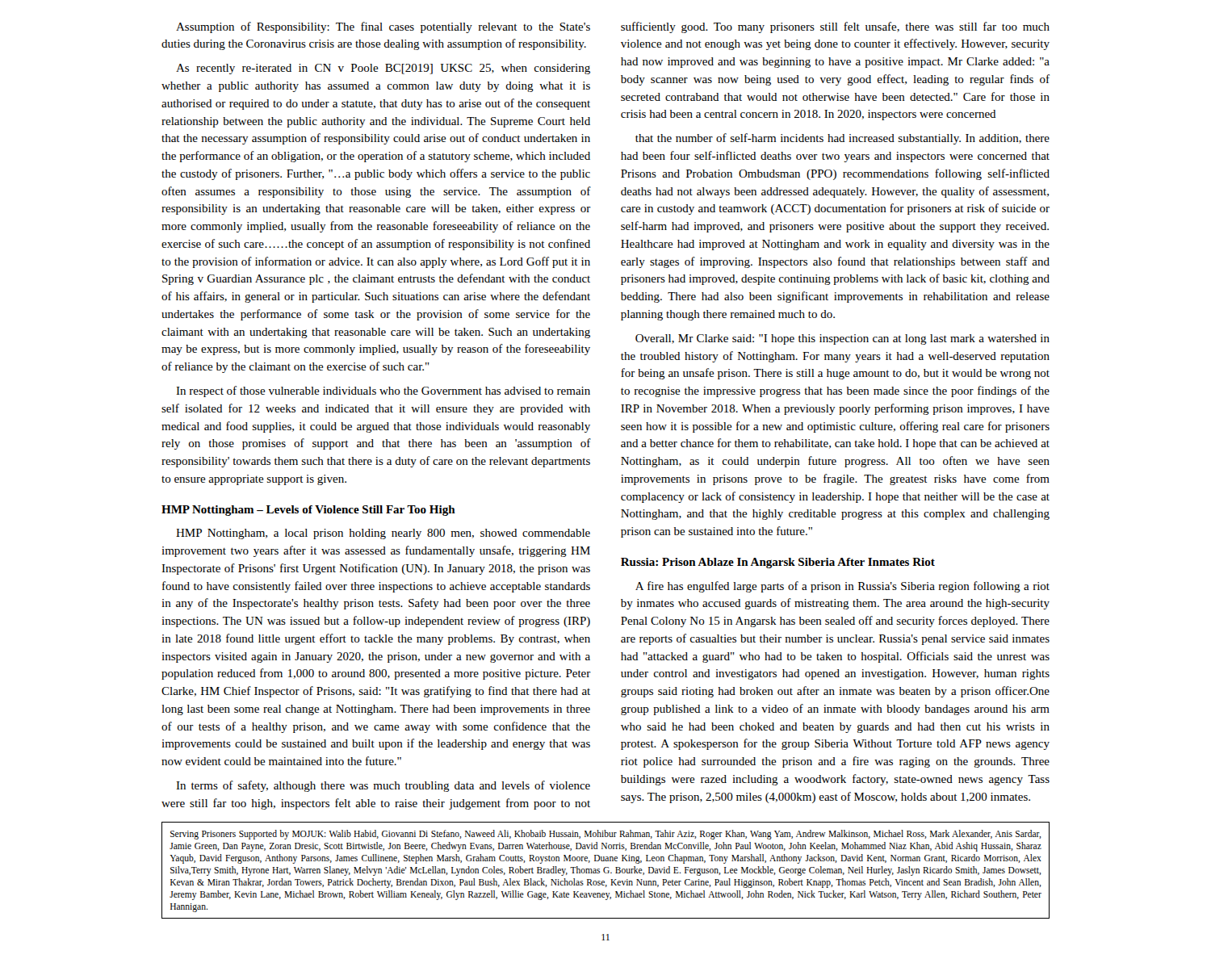Assumption of Responsibility: The final cases potentially relevant to the State's duties during the Coronavirus crisis are those dealing with assumption of responsibility.
As recently re-iterated in CN v Poole BC[2019] UKSC 25, when considering whether a public authority has assumed a common law duty by doing what it is authorised or required to do under a statute, that duty has to arise out of the consequent relationship between the public authority and the individual. The Supreme Court held that the necessary assumption of responsibility could arise out of conduct undertaken in the performance of an obligation, or the operation of a statutory scheme, which included the custody of prisoners. Further, "…a public body which offers a service to the public often assumes a responsibility to those using the service. The assumption of responsibility is an undertaking that reasonable care will be taken, either express or more commonly implied, usually from the reasonable foreseeability of reliance on the exercise of such care……the concept of an assumption of responsibility is not confined to the provision of information or advice. It can also apply where, as Lord Goff put it in Spring v Guardian Assurance plc , the claimant entrusts the defendant with the conduct of his affairs, in general or in particular. Such situations can arise where the defendant undertakes the performance of some task or the provision of some service for the claimant with an undertaking that reasonable care will be taken. Such an undertaking may be express, but is more commonly implied, usually by reason of the foreseeability of reliance by the claimant on the exercise of such car."
In respect of those vulnerable individuals who the Government has advised to remain self isolated for 12 weeks and indicated that it will ensure they are provided with medical and food supplies, it could be argued that those individuals would reasonably rely on those promises of support and that there has been an 'assumption of responsibility' towards them such that there is a duty of care on the relevant departments to ensure appropriate support is given.
HMP Nottingham – Levels of Violence Still Far Too High
HMP Nottingham, a local prison holding nearly 800 men, showed commendable improvement two years after it was assessed as fundamentally unsafe, triggering HM Inspectorate of Prisons' first Urgent Notification (UN). In January 2018, the prison was found to have consistently failed over three inspections to achieve acceptable standards in any of the Inspectorate's healthy prison tests. Safety had been poor over the three inspections. The UN was issued but a follow-up independent review of progress (IRP) in late 2018 found little urgent effort to tackle the many problems. By contrast, when inspectors visited again in January 2020, the prison, under a new governor and with a population reduced from 1,000 to around 800, presented a more positive picture. Peter Clarke, HM Chief Inspector of Prisons, said: "It was gratifying to find that there had at long last been some real change at Nottingham. There had been improvements in three of our tests of a healthy prison, and we came away with some confidence that the improvements could be sustained and built upon if the leadership and energy that was now evident could be maintained into the future."
In terms of safety, although there was much troubling data and levels of violence were still far too high, inspectors felt able to raise their judgement from poor to not sufficiently good. Too many prisoners still felt unsafe, there was still far too much violence and not enough was yet being done to counter it effectively. However, security had now improved and was beginning to have a positive impact. Mr Clarke added: "a body scanner was now being used to very good effect, leading to regular finds of secreted contraband that would not otherwise have been detected." Care for those in crisis had been a central concern in 2018. In 2020, inspectors were concerned
that the number of self-harm incidents had increased substantially. In addition, there had been four self-inflicted deaths over two years and inspectors were concerned that Prisons and Probation Ombudsman (PPO) recommendations following self-inflicted deaths had not always been addressed adequately. However, the quality of assessment, care in custody and teamwork (ACCT) documentation for prisoners at risk of suicide or self-harm had improved, and prisoners were positive about the support they received. Healthcare had improved at Nottingham and work in equality and diversity was in the early stages of improving. Inspectors also found that relationships between staff and prisoners had improved, despite continuing problems with lack of basic kit, clothing and bedding. There had also been significant improvements in rehabilitation and release planning though there remained much to do.
Overall, Mr Clarke said: "I hope this inspection can at long last mark a watershed in the troubled history of Nottingham. For many years it had a well-deserved reputation for being an unsafe prison. There is still a huge amount to do, but it would be wrong not to recognise the impressive progress that has been made since the poor findings of the IRP in November 2018. When a previously poorly performing prison improves, I have seen how it is possible for a new and optimistic culture, offering real care for prisoners and a better chance for them to rehabilitate, can take hold. I hope that can be achieved at Nottingham, as it could underpin future progress. All too often we have seen improvements in prisons prove to be fragile. The greatest risks have come from complacency or lack of consistency in leadership. I hope that neither will be the case at Nottingham, and that the highly creditable progress at this complex and challenging prison can be sustained into the future."
Russia: Prison Ablaze In Angarsk Siberia After Inmates Riot
A fire has engulfed large parts of a prison in Russia's Siberia region following a riot by inmates who accused guards of mistreating them. The area around the high-security Penal Colony No 15 in Angarsk has been sealed off and security forces deployed. There are reports of casualties but their number is unclear. Russia's penal service said inmates had "attacked a guard" who had to be taken to hospital. Officials said the unrest was under control and investigators had opened an investigation. However, human rights groups said rioting had broken out after an inmate was beaten by a prison officer.One group published a link to a video of an inmate with bloody bandages around his arm who said he had been choked and beaten by guards and had then cut his wrists in protest. A spokesperson for the group Siberia Without Torture told AFP news agency riot police had surrounded the prison and a fire was raging on the grounds. Three buildings were razed including a woodwork factory, state-owned news agency Tass says. The prison, 2,500 miles (4,000km) east of Moscow, holds about 1,200 inmates.
Serving Prisoners Supported by MOJUK: Walib Habid, Giovanni Di Stefano, Naweed Ali, Khobaib Hussain, Mohibur Rahman, Tahir Aziz, Roger Khan, Wang Yam, Andrew Malkinson, Michael Ross, Mark Alexander, Anis Sardar, Jamie Green, Dan Payne, Zoran Dresic, Scott Birtwistle, Jon Beere, Chedwyn Evans, Darren Waterhouse, David Norris, Brendan McConville, John Paul Wooton, John Keelan, Mohammed Niaz Khan, Abid Ashiq Hussain, Sharaz Yaqub, David Ferguson, Anthony Parsons, James Cullinene, Stephen Marsh, Graham Coutts, Royston Moore, Duane King, Leon Chapman, Tony Marshall, Anthony Jackson, David Kent, Norman Grant, Ricardo Morrison, Alex Silva,Terry Smith, Hyrone Hart, Warren Slaney, Melvyn 'Adie' McLellan, Lyndon Coles, Robert Bradley, Thomas G. Bourke, David E. Ferguson, Lee Mockble, George Coleman, Neil Hurley, Jaslyn Ricardo Smith, James Dowsett, Kevan & Miran Thakrar, Jordan Towers, Patrick Docherty, Brendan Dixon, Paul Bush, Alex Black, Nicholas Rose, Kevin Nunn, Peter Carine, Paul Higginson, Robert Knapp, Thomas Petch, Vincent and Sean Bradish, John Allen, Jeremy Bamber, Kevin Lane, Michael Brown, Robert William Kenealy, Glyn Razzell, Willie Gage, Kate Keaveney, Michael Stone, Michael Attwooll, John Roden, Nick Tucker, Karl Watson, Terry Allen, Richard Southern, Peter Hannigan.
11